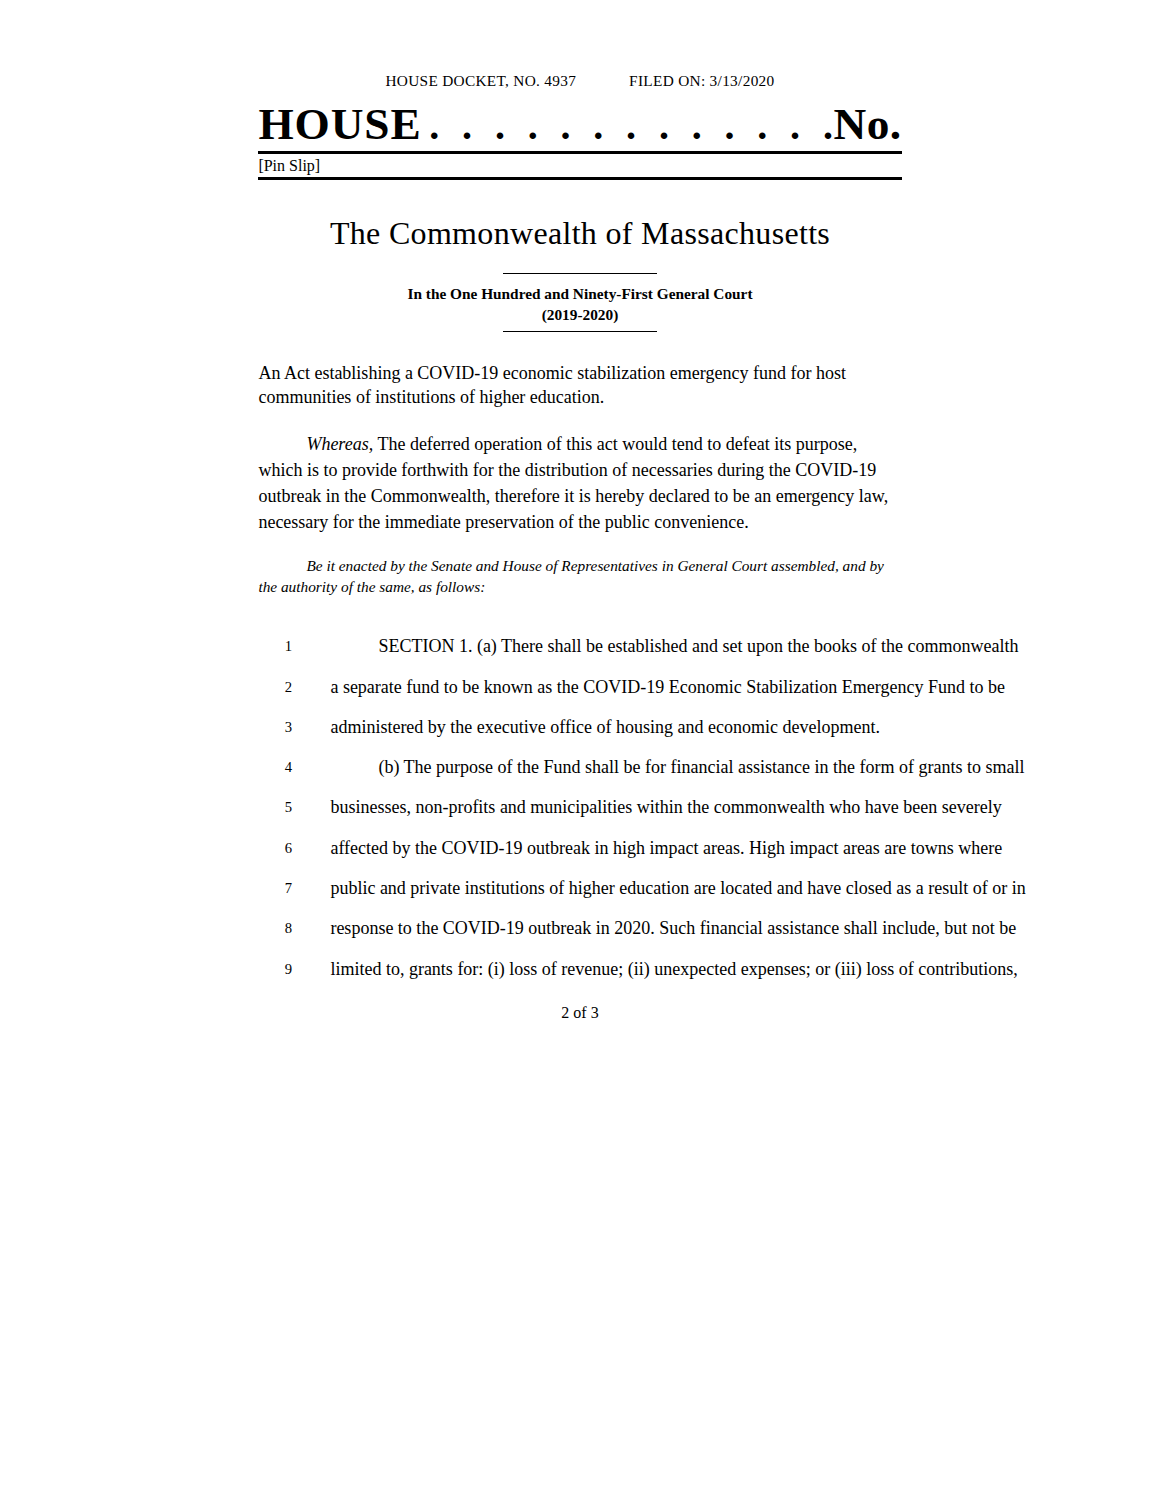HOUSE DOCKET, NO. 4937 FILED ON: 3/13/2020
HOUSE . . . . . . . . . . . . . . . No.
[Pin Slip]
The Commonwealth of Massachusetts
In the One Hundred and Ninety-First General Court
(2019-2020)
An Act establishing a COVID-19 economic stabilization emergency fund for host communities of institutions of higher education.
Whereas, The deferred operation of this act would tend to defeat its purpose, which is to provide forthwith for the distribution of necessaries during the COVID-19 outbreak in the Commonwealth, therefore it is hereby declared to be an emergency law, necessary for the immediate preservation of the public convenience.
Be it enacted by the Senate and House of Representatives in General Court assembled, and by the authority of the same, as follows:
SECTION 1. (a) There shall be established and set upon the books of the commonwealth
a separate fund to be known as the COVID-19 Economic Stabilization Emergency Fund to be
administered by the executive office of housing and economic development.
(b) The purpose of the Fund shall be for financial assistance in the form of grants to small
businesses, non-profits and municipalities within the commonwealth who have been severely
affected by the COVID-19 outbreak in high impact areas. High impact areas are towns where
public and private institutions of higher education are located and have closed as a result of or in
response to the COVID-19 outbreak in 2020. Such financial assistance shall include, but not be
limited to, grants for: (i) loss of revenue; (ii) unexpected expenses; or (iii) loss of contributions,
2 of 3